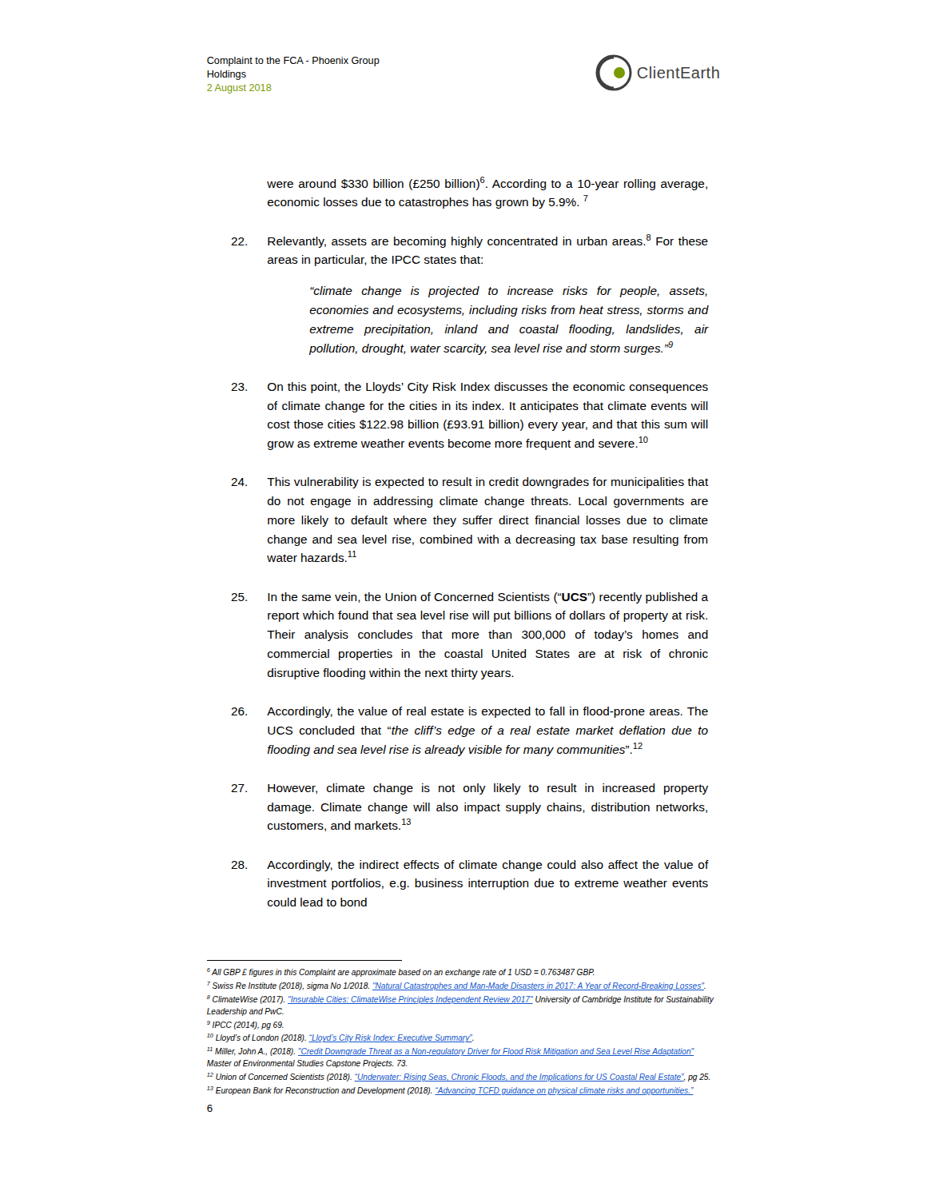Complaint to the FCA - Phoenix Group
Holdings
2 August 2018
ClientEarth
were around $330 billion (£250 billion)6. According to a 10-year rolling average, economic losses due to catastrophes has grown by 5.9%. 7
Relevantly, assets are becoming highly concentrated in urban areas.8 For these areas in particular, the IPCC states that:
“climate change is projected to increase risks for people, assets, economies and ecosystems, including risks from heat stress, storms and extreme precipitation, inland and coastal flooding, landslides, air pollution, drought, water scarcity, sea level rise and storm surges.”9
On this point, the Lloyds’ City Risk Index discusses the economic consequences of climate change for the cities in its index. It anticipates that climate events will cost those cities $122.98 billion (£93.91 billion) every year, and that this sum will grow as extreme weather events become more frequent and severe.10
This vulnerability is expected to result in credit downgrades for municipalities that do not engage in addressing climate change threats. Local governments are more likely to default where they suffer direct financial losses due to climate change and sea level rise, combined with a decreasing tax base resulting from water hazards.11
In the same vein, the Union of Concerned Scientists (“UCS”) recently published a report which found that sea level rise will put billions of dollars of property at risk. Their analysis concludes that more than 300,000 of today’s homes and commercial properties in the coastal United States are at risk of chronic disruptive flooding within the next thirty years.
Accordingly, the value of real estate is expected to fall in flood-prone areas. The UCS concluded that “the cliff’s edge of a real estate market deflation due to flooding and sea level rise is already visible for many communities”.12
However, climate change is not only likely to result in increased property damage. Climate change will also impact supply chains, distribution networks, customers, and markets.13
Accordingly, the indirect effects of climate change could also affect the value of investment portfolios, e.g. business interruption due to extreme weather events could lead to bond
6 All GBP £ figures in this Complaint are approximate based on an exchange rate of 1 USD = 0.763487 GBP.
7 Swiss Re Institute (2018), sigma No 1/2018. "Natural Catastrophes and Man-Made Disasters in 2017: A Year of Record-Breaking Losses".
8 ClimateWise (2017). "Insurable Cities: ClimateWise Principles Independent Review 2017" University of Cambridge Institute for Sustainability Leadership and PwC.
9 IPCC (2014), pg 69.
10 Lloyd’s of London (2018). “Lloyd’s City Risk Index: Executive Summary”.
11 Miller, John A., (2018). "Credit Downgrade Threat as a Non-regulatory Driver for Flood Risk Mitigation and Sea Level Rise Adaptation" Master of Environmental Studies Capstone Projects. 73.
12 Union of Concerned Scientists (2018). “Underwater: Rising Seas, Chronic Floods, and the Implications for US Coastal Real Estate”, pg 25.
13 European Bank for Reconstruction and Development (2018). “Advancing TCFD guidance on physical climate risks and opportunities.”
6